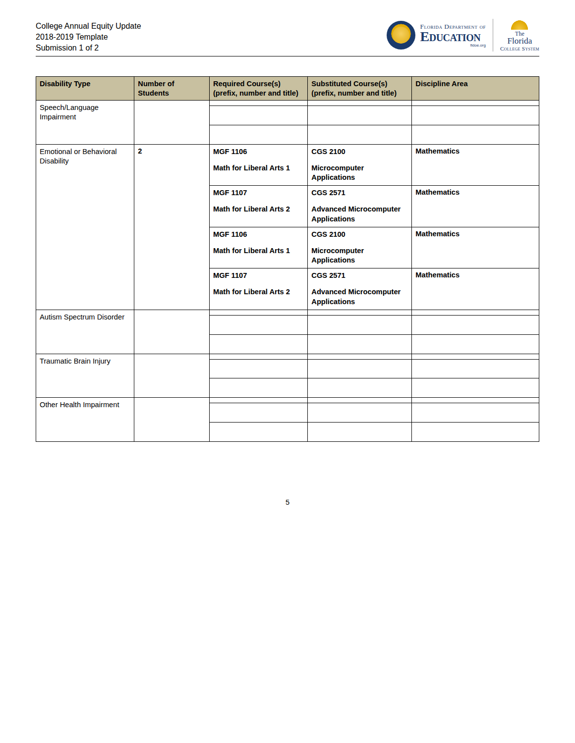College Annual Equity Update
2018-2019 Template
Submission 1 of 2
Florida Department of Education fldoe.org
The Florida College System
| Disability Type | Number of Students | Required Course(s) (prefix, number and title) | Substituted Course(s) (prefix, number and title) | Discipline Area |
| --- | --- | --- | --- | --- |
| Speech/Language Impairment | | | | |
| Emotional or Behavioral Disability | 2 | MGF 1106 Math for Liberal Arts 1 | CGS 2100 Microcomputer Applications | Mathematics |
| MGF 1107 Math for Liberal Arts 2 | CGS 2571 Advanced Microcomputer Applications | Mathematics |
| MGF 1106 Math for Liberal Arts 1 | CGS 2100 Microcomputer Applications | Mathematics |
| MGF 1107 Math for Liberal Arts 2 | CGS 2571 Advanced Microcomputer Applications | Mathematics |
| Autism Spectrum Disorder | | | | |
| Traumatic Brain Injury | | | | |
| Other Health Impairment | | | | |
5